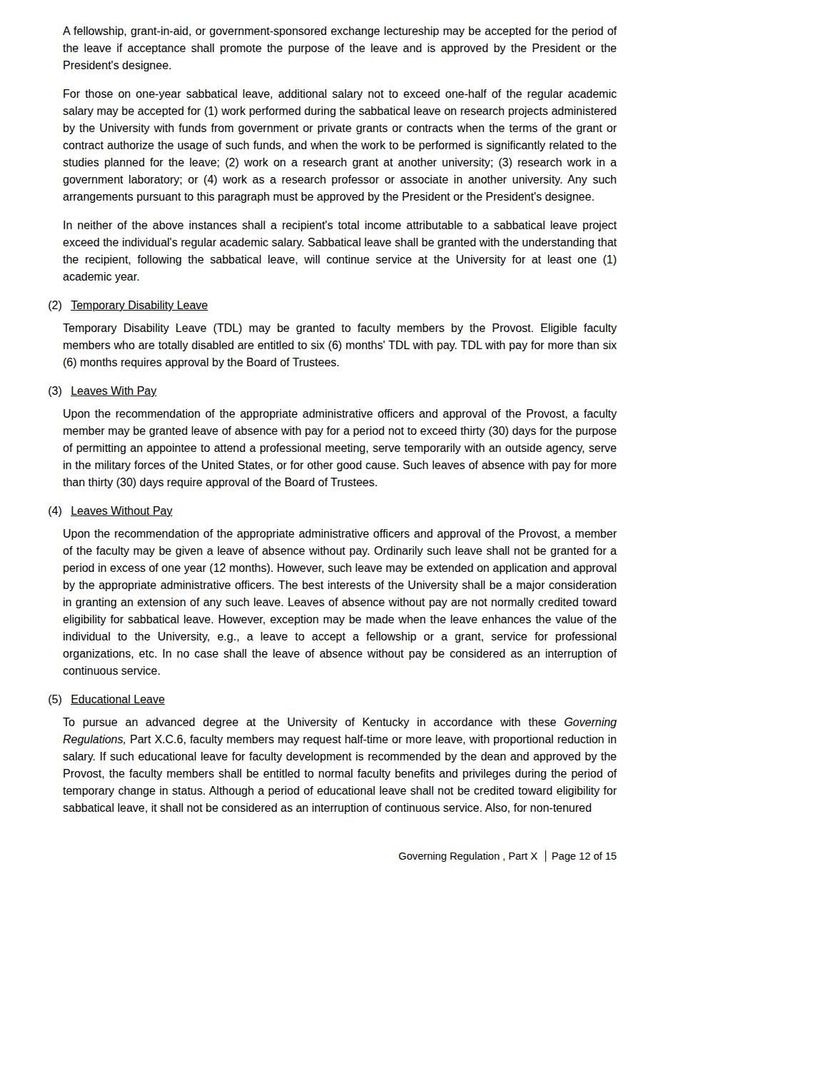A fellowship, grant-in-aid, or government-sponsored exchange lectureship may be accepted for the period of the leave if acceptance shall promote the purpose of the leave and is approved by the President or the President's designee.
For those on one-year sabbatical leave, additional salary not to exceed one-half of the regular academic salary may be accepted for (1) work performed during the sabbatical leave on research projects administered by the University with funds from government or private grants or contracts when the terms of the grant or contract authorize the usage of such funds, and when the work to be performed is significantly related to the studies planned for the leave; (2) work on a research grant at another university; (3) research work in a government laboratory; or (4) work as a research professor or associate in another university. Any such arrangements pursuant to this paragraph must be approved by the President or the President's designee.
In neither of the above instances shall a recipient's total income attributable to a sabbatical leave project exceed the individual's regular academic salary. Sabbatical leave shall be granted with the understanding that the recipient, following the sabbatical leave, will continue service at the University for at least one (1) academic year.
(2) Temporary Disability Leave
Temporary Disability Leave (TDL) may be granted to faculty members by the Provost. Eligible faculty members who are totally disabled are entitled to six (6) months' TDL with pay. TDL with pay for more than six (6) months requires approval by the Board of Trustees.
(3) Leaves With Pay
Upon the recommendation of the appropriate administrative officers and approval of the Provost, a faculty member may be granted leave of absence with pay for a period not to exceed thirty (30) days for the purpose of permitting an appointee to attend a professional meeting, serve temporarily with an outside agency, serve in the military forces of the United States, or for other good cause. Such leaves of absence with pay for more than thirty (30) days require approval of the Board of Trustees.
(4) Leaves Without Pay
Upon the recommendation of the appropriate administrative officers and approval of the Provost, a member of the faculty may be given a leave of absence without pay. Ordinarily such leave shall not be granted for a period in excess of one year (12 months). However, such leave may be extended on application and approval by the appropriate administrative officers. The best interests of the University shall be a major consideration in granting an extension of any such leave. Leaves of absence without pay are not normally credited toward eligibility for sabbatical leave. However, exception may be made when the leave enhances the value of the individual to the University, e.g., a leave to accept a fellowship or a grant, service for professional organizations, etc. In no case shall the leave of absence without pay be considered as an interruption of continuous service.
(5) Educational Leave
To pursue an advanced degree at the University of Kentucky in accordance with these Governing Regulations, Part X.C.6, faculty members may request half-time or more leave, with proportional reduction in salary. If such educational leave for faculty development is recommended by the dean and approved by the Provost, the faculty members shall be entitled to normal faculty benefits and privileges during the period of temporary change in status. Although a period of educational leave shall not be credited toward eligibility for sabbatical leave, it shall not be considered as an interruption of continuous service. Also, for non-tenured
Governing Regulation , Part X Page 12 of 15